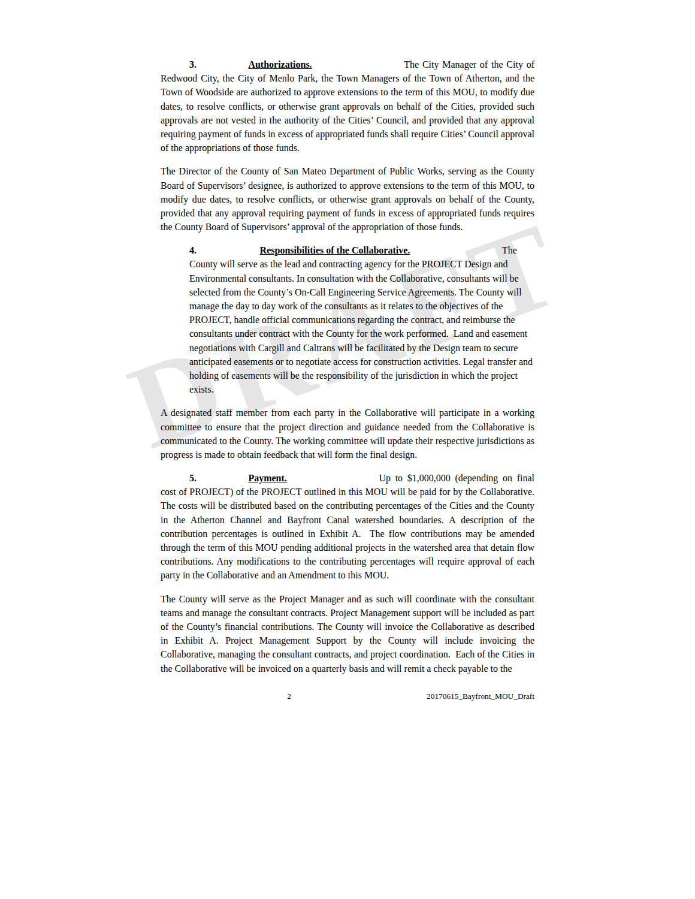DRAFT
3. Authorizations. The City Manager of the City of Redwood City, the City of Menlo Park, the Town Managers of the Town of Atherton, and the Town of Woodside are authorized to approve extensions to the term of this MOU, to modify due dates, to resolve conflicts, or otherwise grant approvals on behalf of the Cities, provided such approvals are not vested in the authority of the Cities’ Council, and provided that any approval requiring payment of funds in excess of appropriated funds shall require Cities’ Council approval of the appropriations of those funds.
The Director of the County of San Mateo Department of Public Works, serving as the County Board of Supervisors’ designee, is authorized to approve extensions to the term of this MOU, to modify due dates, to resolve conflicts, or otherwise grant approvals on behalf of the County, provided that any approval requiring payment of funds in excess of appropriated funds requires the County Board of Supervisors’ approval of the appropriation of those funds.
4. Responsibilities of the Collaborative. The County will serve as the lead and contracting agency for the PROJECT Design and Environmental consultants. In consultation with the Collaborative, consultants will be selected from the County’s On-Call Engineering Service Agreements. The County will manage the day to day work of the consultants as it relates to the objectives of the PROJECT, handle official communications regarding the contract, and reimburse the consultants under contract with the County for the work performed. Land and easement negotiations with Cargill and Caltrans will be facilitated by the Design team to secure anticipated easements or to negotiate access for construction activities. Legal transfer and holding of easements will be the responsibility of the jurisdiction in which the project exists.
A designated staff member from each party in the Collaborative will participate in a working committee to ensure that the project direction and guidance needed from the Collaborative is communicated to the County. The working committee will update their respective jurisdictions as progress is made to obtain feedback that will form the final design.
5. Payment. Up to $1,000,000 (depending on final cost of PROJECT) of the PROJECT outlined in this MOU will be paid for by the Collaborative. The costs will be distributed based on the contributing percentages of the Cities and the County in the Atherton Channel and Bayfront Canal watershed boundaries. A description of the contribution percentages is outlined in Exhibit A. The flow contributions may be amended through the term of this MOU pending additional projects in the watershed area that detain flow contributions. Any modifications to the contributing percentages will require approval of each party in the Collaborative and an Amendment to this MOU.
The County will serve as the Project Manager and as such will coordinate with the consultant teams and manage the consultant contracts. Project Management support will be included as part of the County’s financial contributions. The County will invoice the Collaborative as described in Exhibit A. Project Management Support by the County will include invoicing the Collaborative, managing the consultant contracts, and project coordination. Each of the Cities in the Collaborative will be invoiced on a quarterly basis and will remit a check payable to the
2
20170615_Bayfront_MOU_Draft